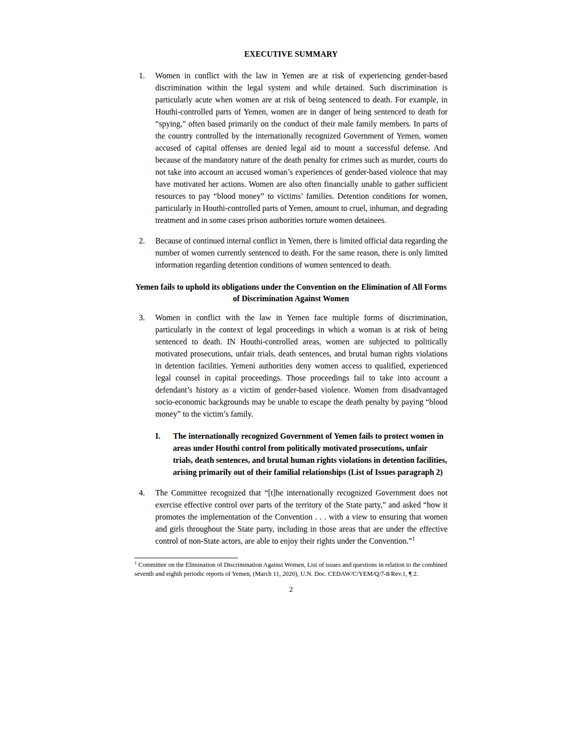EXECUTIVE SUMMARY
Women in conflict with the law in Yemen are at risk of experiencing gender-based discrimination within the legal system and while detained. Such discrimination is particularly acute when women are at risk of being sentenced to death. For example, in Houthi-controlled parts of Yemen, women are in danger of being sentenced to death for “spying,” often based primarily on the conduct of their male family members. In parts of the country controlled by the internationally recognized Government of Yemen, women accused of capital offenses are denied legal aid to mount a successful defense. And because of the mandatory nature of the death penalty for crimes such as murder, courts do not take into account an accused woman’s experiences of gender-based violence that may have motivated her actions. Women are also often financially unable to gather sufficient resources to pay “blood money” to victims’ families. Detention conditions for women, particularly in Houthi-controlled parts of Yemen, amount to cruel, inhuman, and degrading treatment and in some cases prison authorities torture women detainees.
Because of continued internal conflict in Yemen, there is limited official data regarding the number of women currently sentenced to death. For the same reason, there is only limited information regarding detention conditions of women sentenced to death.
Yemen fails to uphold its obligations under the Convention on the Elimination of All Forms
of Discrimination Against Women
Women in conflict with the law in Yemen face multiple forms of discrimination, particularly in the context of legal proceedings in which a woman is at risk of being sentenced to death. IN Houthi-controlled areas, women are subjected to politically motivated prosecutions, unfair trials, death sentences, and brutal human rights violations in detention facilities. Yemeni authorities deny women access to qualified, experienced legal counsel in capital proceedings. Those proceedings fail to take into account a defendant’s history as a victim of gender-based violence. Women from disadvantaged socio-economic backgrounds may be unable to escape the death penalty by paying “blood money” to the victim’s family.
I. The internationally recognized Government of Yemen fails to protect women in areas under Houthi control from politically motivated prosecutions, unfair trials, death sentences, and brutal human rights violations in detention facilities, arising primarily out of their familial relationships (List of Issues paragraph 2)
The Committee recognized that “[t]he internationally recognized Government does not exercise effective control over parts of the territory of the State party,” and asked “how it promotes the implementation of the Convention . . . with a view to ensuring that women and girls throughout the State party, including in those areas that are under the effective control of non-State actors, are able to enjoy their rights under the Convention.”1
1 Committee on the Elimination of Discrimination Against Women, List of issues and questions in relation to the combined seventh and eighth periodic reports of Yemen, (March 11, 2020), U.N. Doc. CEDAW/C/YEM/Q/7-8/Rev.1, ¶ 2.
2